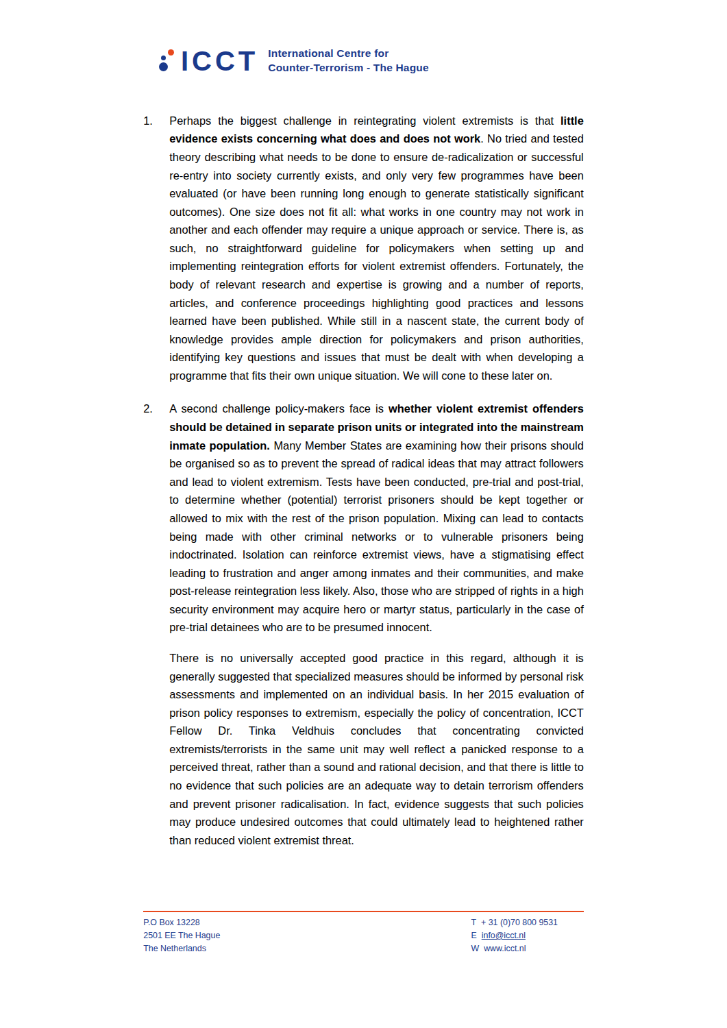ICCT
International Centre for
Counter-Terrorism - The Hague
Perhaps the biggest challenge in reintegrating violent extremists is that little evidence exists concerning what does and does not work. No tried and tested theory describing what needs to be done to ensure de-radicalization or successful re-entry into society currently exists, and only very few programmes have been evaluated (or have been running long enough to generate statistically significant outcomes). One size does not fit all: what works in one country may not work in another and each offender may require a unique approach or service. There is, as such, no straightforward guideline for policymakers when setting up and implementing reintegration efforts for violent extremist offenders. Fortunately, the body of relevant research and expertise is growing and a number of reports, articles, and conference proceedings highlighting good practices and lessons learned have been published. While still in a nascent state, the current body of knowledge provides ample direction for policymakers and prison authorities, identifying key questions and issues that must be dealt with when developing a programme that fits their own unique situation. We will cone to these later on.
A second challenge policy-makers face is whether violent extremist offenders should be detained in separate prison units or integrated into the mainstream inmate population. Many Member States are examining how their prisons should be organised so as to prevent the spread of radical ideas that may attract followers and lead to violent extremism. Tests have been conducted, pre-trial and post-trial, to determine whether (potential) terrorist prisoners should be kept together or allowed to mix with the rest of the prison population. Mixing can lead to contacts being made with other criminal networks or to vulnerable prisoners being indoctrinated. Isolation can reinforce extremist views, have a stigmatising effect leading to frustration and anger among inmates and their communities, and make post-release reintegration less likely. Also, those who are stripped of rights in a high security environment may acquire hero or martyr status, particularly in the case of pre-trial detainees who are to be presumed innocent.
There is no universally accepted good practice in this regard, although it is generally suggested that specialized measures should be informed by personal risk assessments and implemented on an individual basis. In her 2015 evaluation of prison policy responses to extremism, especially the policy of concentration, ICCT Fellow Dr. Tinka Veldhuis concludes that concentrating convicted extremists/terrorists in the same unit may well reflect a panicked response to a perceived threat, rather than a sound and rational decision, and that there is little to no evidence that such policies are an adequate way to detain terrorism offenders and prevent prisoner radicalisation. In fact, evidence suggests that such policies may produce undesired outcomes that could ultimately lead to heightened rather than reduced violent extremist threat.
P.O Box 13228
2501 EE The Hague
The Netherlands
T + 31 (0)70 800 9531
E info@icct.nl
W www.icct.nl